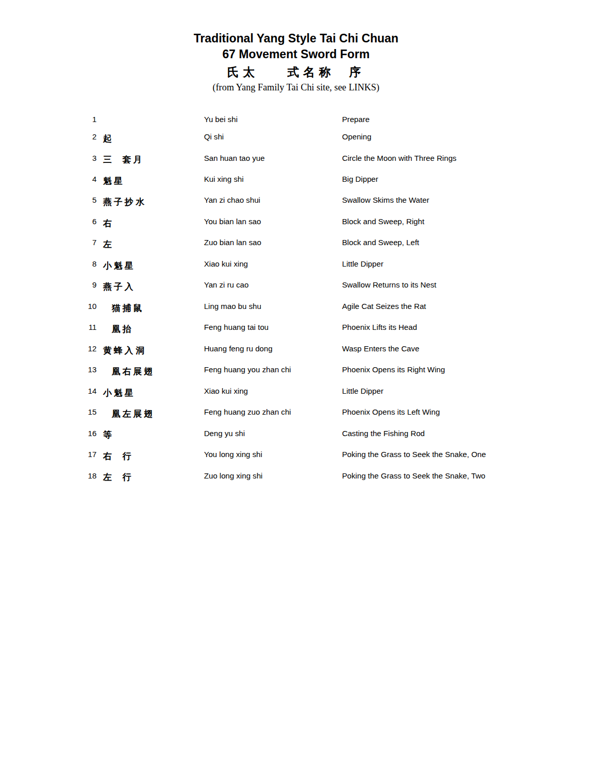Traditional Yang Style Tai Chi Chuan
67 Movement Sword Form
氏太 式名称 序
(from Yang Family Tai Chi site, see LINKS)
| 1 | | Yu bei shi | Prepare |
| 2 | 起 | Qi shi | Opening |
| 3 | 三 套月 | San huan tao yue | Circle the Moon with Three Rings |
| 4 | 魁星 | Kui xing shi | Big Dipper |
| 5 | 燕子抄水 | Yan zi chao shui | Swallow Skims the Water |
| 6 | 右 | You bian lan sao | Block and Sweep, Right |
| 7 | 左 | Zuo bian lan sao | Block and Sweep, Left |
| 8 | 小魁星 | Xiao kui xing | Little Dipper |
| 9 | 燕子入 | Yan zi ru cao | Swallow Returns to its Nest |
| 10 | 猫捕鼠 | Ling mao bu shu | Agile Cat Seizes the Rat |
| 11 | 凰抬 | Feng huang tai tou | Phoenix Lifts its Head |
| 12 | 黄蜂入洞 | Huang feng ru dong | Wasp Enters the Cave |
| 13 | 凰右展翅 | Feng huang you zhan chi | Phoenix Opens its Right Wing |
| 14 | 小魁星 | Xiao kui xing | Little Dipper |
| 15 | 凰左展翅 | Feng huang zuo zhan chi | Phoenix Opens its Left Wing |
| 16 | 等 | Deng yu shi | Casting the Fishing Rod |
| 17 | 右 行 | You long xing shi | Poking the Grass to Seek the Snake, One |
| 18 | 左 行 | Zuo long xing shi | Poking the Grass to Seek the Snake, Two |